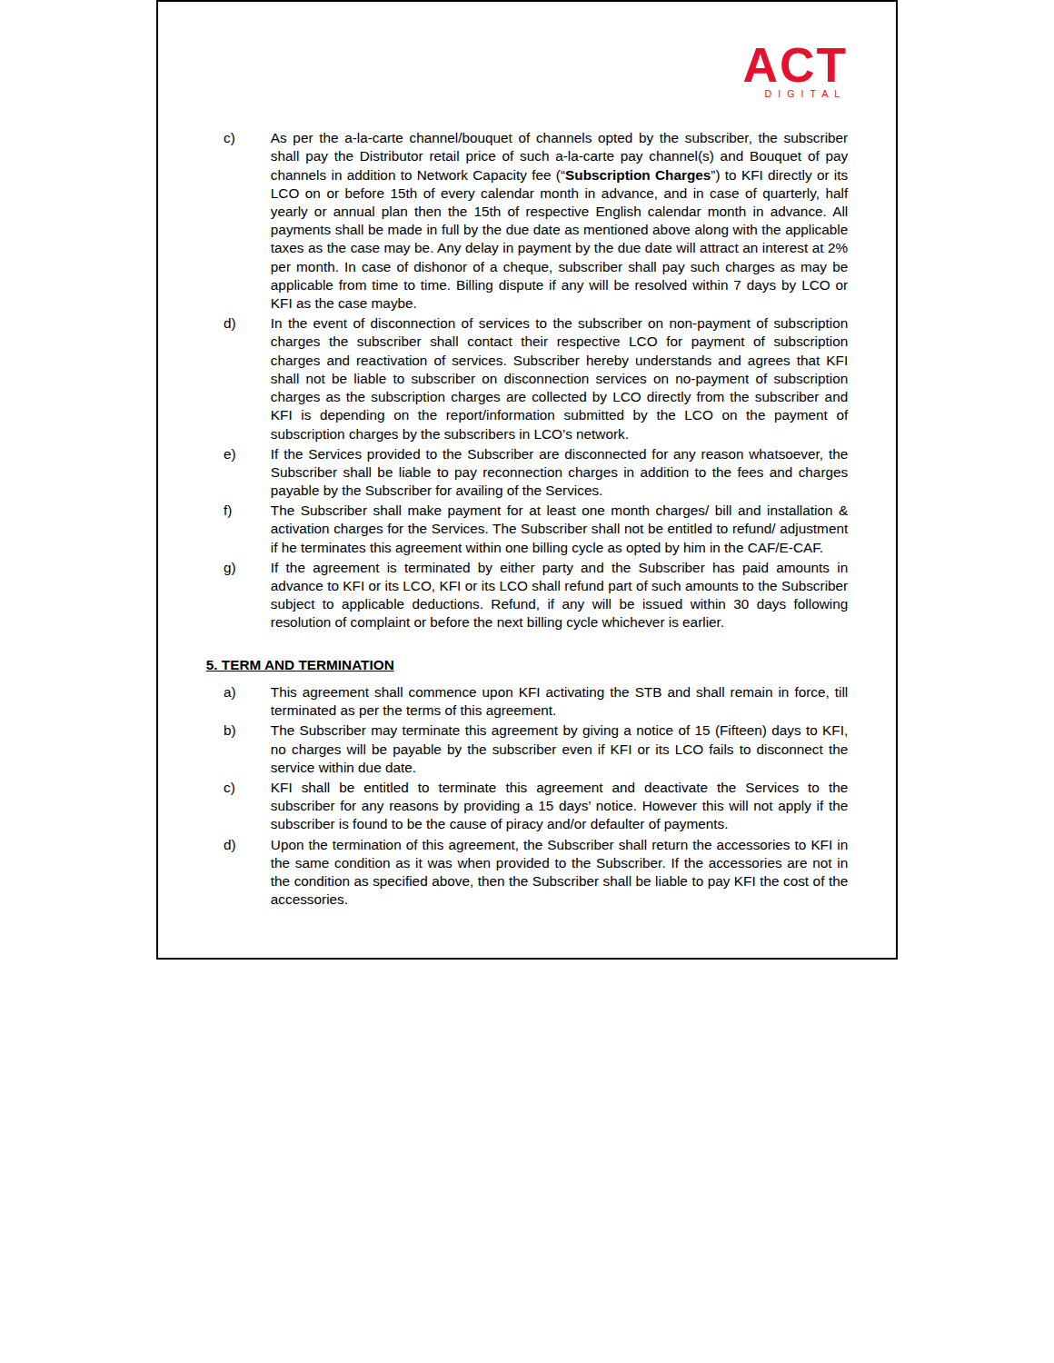ACT
DIGITAL
c) As per the a-la-carte channel/bouquet of channels opted by the subscriber, the subscriber shall pay the Distributor retail price of such a-la-carte pay channel(s) and Bouquet of pay channels in addition to Network Capacity fee (“Subscription Charges”) to KFI directly or its LCO on or before 15th of every calendar month in advance, and in case of quarterly, half yearly or annual plan then the 15th of respective English calendar month in advance. All payments shall be made in full by the due date as mentioned above along with the applicable taxes as the case may be. Any delay in payment by the due date will attract an interest at 2% per month. In case of dishonor of a cheque, subscriber shall pay such charges as may be applicable from time to time. Billing dispute if any will be resolved within 7 days by LCO or KFI as the case maybe.
d) In the event of disconnection of services to the subscriber on non-payment of subscription charges the subscriber shall contact their respective LCO for payment of subscription charges and reactivation of services. Subscriber hereby understands and agrees that KFI shall not be liable to subscriber on disconnection services on no-payment of subscription charges as the subscription charges are collected by LCO directly from the subscriber and KFI is depending on the report/information submitted by the LCO on the payment of subscription charges by the subscribers in LCO’s network.
e) If the Services provided to the Subscriber are disconnected for any reason whatsoever, the Subscriber shall be liable to pay reconnection charges in addition to the fees and charges payable by the Subscriber for availing of the Services.
f) The Subscriber shall make payment for at least one month charges/ bill and installation & activation charges for the Services. The Subscriber shall not be entitled to refund/ adjustment if he terminates this agreement within one billing cycle as opted by him in the CAF/E-CAF.
g) If the agreement is terminated by either party and the Subscriber has paid amounts in advance to KFI or its LCO, KFI or its LCO shall refund part of such amounts to the Subscriber subject to applicable deductions. Refund, if any will be issued within 30 days following resolution of complaint or before the next billing cycle whichever is earlier.
5. TERM AND TERMINATION
a) This agreement shall commence upon KFI activating the STB and shall remain in force, till terminated as per the terms of this agreement.
b) The Subscriber may terminate this agreement by giving a notice of 15 (Fifteen) days to KFI, no charges will be payable by the subscriber even if KFI or its LCO fails to disconnect the service within due date.
c) KFI shall be entitled to terminate this agreement and deactivate the Services to the subscriber for any reasons by providing a 15 days’ notice. However this will not apply if the subscriber is found to be the cause of piracy and/or defaulter of payments.
d) Upon the termination of this agreement, the Subscriber shall return the accessories to KFI in the same condition as it was when provided to the Subscriber. If the accessories are not in the condition as specified above, then the Subscriber shall be liable to pay KFI the cost of the accessories.